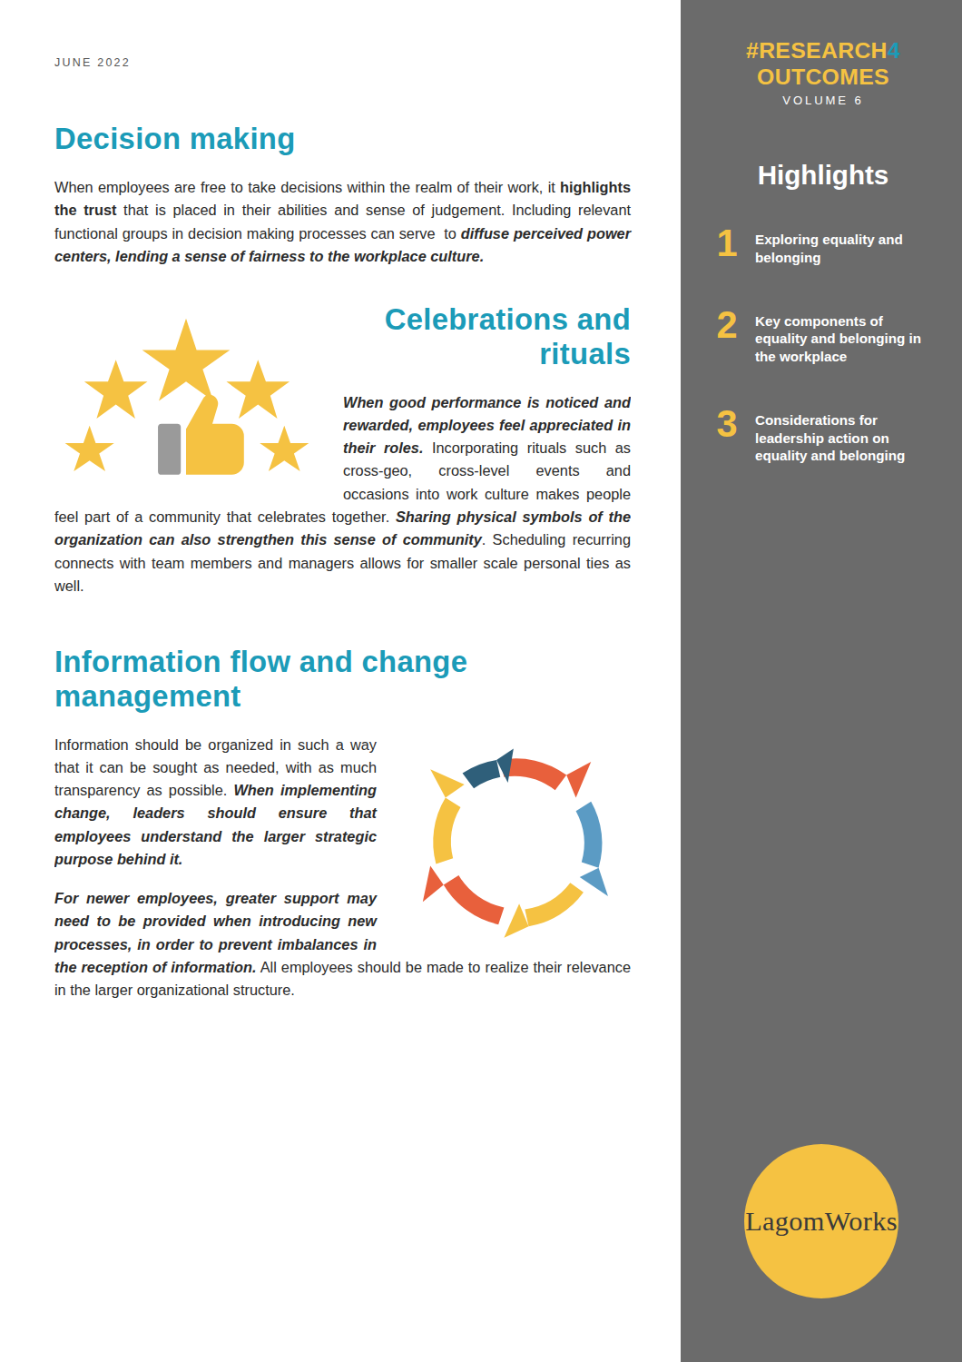JUNE 2022
Decision making
When employees are free to take decisions within the realm of their work, it highlights the trust that is placed in their abilities and sense of judgement. Including relevant functional groups in decision making processes can serve to diffuse perceived power centers, lending a sense of fairness to the workplace culture.
Celebrations and
rituals
When good performance is noticed and rewarded, employees feel appreciated in their roles. Incorporating rituals such as cross-geo, cross-level events and occasions into work culture makes people feel part of a community that celebrates together. Sharing physical symbols of the organization can also strengthen this sense of community. Scheduling recurring connects with team members and managers allows for smaller scale personal ties as well.
Information flow and change
management
Information should be organized in such a way that it can be sought as needed, with as much transparency as possible. When implementing change, leaders should ensure that employees understand the larger strategic purpose behind it.
For newer employees, greater support may need to be provided when introducing new processes, in order to prevent imbalances in the reception of information. All employees should be made to realize their relevance in the larger organizational structure.
#RESEARCH4
OUTCOMES
VOLUME 6
Highlights
1 Exploring equality and belonging
2 Key components of equality and belonging in the workplace
3 Considerations for leadership action on equality and belonging
LagomWorks